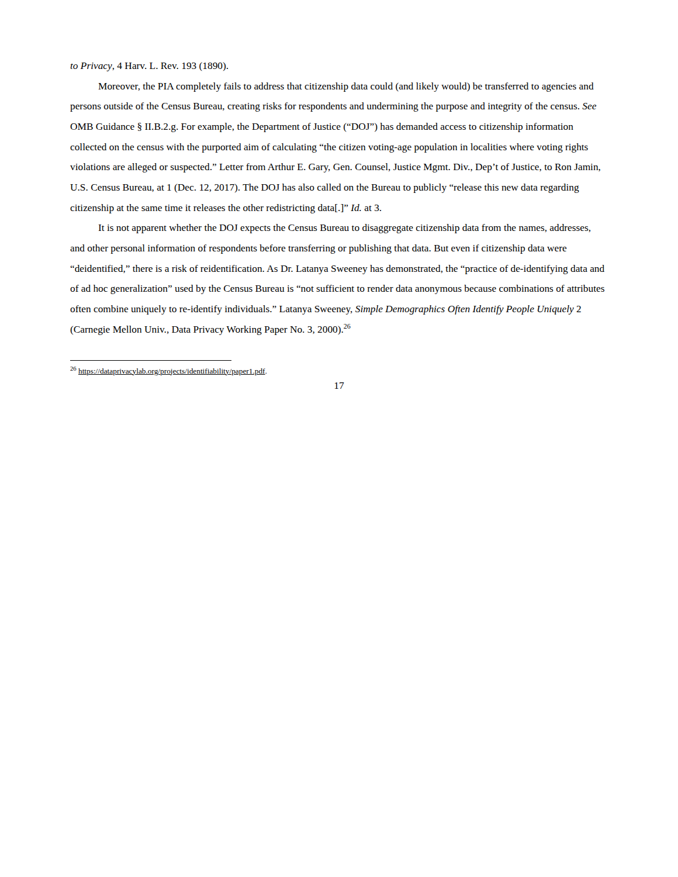to Privacy, 4 Harv. L. Rev. 193 (1890).
Moreover, the PIA completely fails to address that citizenship data could (and likely would) be transferred to agencies and persons outside of the Census Bureau, creating risks for respondents and undermining the purpose and integrity of the census. See OMB Guidance § II.B.2.g. For example, the Department of Justice (“DOJ”) has demanded access to citizenship information collected on the census with the purported aim of calculating “the citizen voting-age population in localities where voting rights violations are alleged or suspected.” Letter from Arthur E. Gary, Gen. Counsel, Justice Mgmt. Div., Dep’t of Justice, to Ron Jamin, U.S. Census Bureau, at 1 (Dec. 12, 2017). The DOJ has also called on the Bureau to publicly “release this new data regarding citizenship at the same time it releases the other redistricting data[.]” Id. at 3.
It is not apparent whether the DOJ expects the Census Bureau to disaggregate citizenship data from the names, addresses, and other personal information of respondents before transferring or publishing that data. But even if citizenship data were “deidentified,” there is a risk of reidentification. As Dr. Latanya Sweeney has demonstrated, the “practice of de-identifying data and of ad hoc generalization” used by the Census Bureau is “not sufficient to render data anonymous because combinations of attributes often combine uniquely to re-identify individuals.” Latanya Sweeney, Simple Demographics Often Identify People Uniquely 2 (Carnegie Mellon Univ., Data Privacy Working Paper No. 3, 2000).26
26 https://dataprivacylab.org/projects/identifiability/paper1.pdf.
17